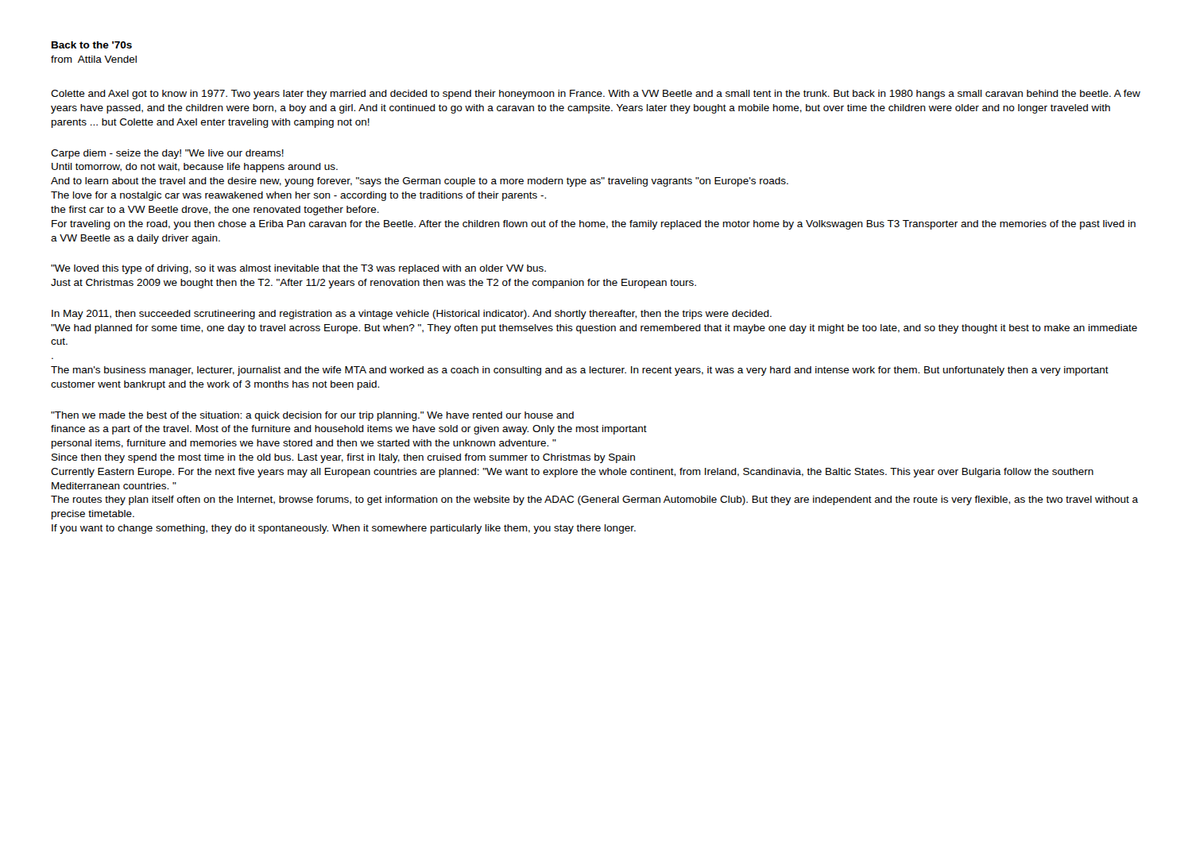Back to the '70s
from Attila Vendel
Colette and Axel got to know in 1977. Two years later they married and decided to spend their honeymoon in France. With a VW Beetle and a small tent in the trunk. But back in 1980 hangs a small caravan behind the beetle. A few years have passed, and the children were born, a boy and a girl. And it continued to go with a caravan to the campsite. Years later they bought a mobile home, but over time the children were older and no longer traveled with parents ... but Colette and Axel enter traveling with camping not on!
Carpe diem - seize the day! "We live our dreams!
Until tomorrow, do not wait, because life happens around us.
And to learn about the travel and the desire new, young forever, "says the German couple to a more modern type as" traveling vagrants "on Europe's roads.
The love for a nostalgic car was reawakened when her son - according to the traditions of their parents -.
the first car to a VW Beetle drove, the one renovated together before.
For traveling on the road, you then chose a Eriba Pan caravan for the Beetle. After the children flown out of the home, the family replaced the motor home by a Volkswagen Bus T3 Transporter and the memories of the past lived in a VW Beetle as a daily driver again.
"We loved this type of driving, so it was almost inevitable that the T3 was replaced with an older VW bus.
Just at Christmas 2009 we bought then the T2. "After 11/2 years of renovation then was the T2 of the companion for the European tours.
In May 2011, then succeeded scrutineering and registration as a vintage vehicle (Historical indicator). And shortly thereafter, then the trips were decided.
"We had planned for some time, one day to travel across Europe. But when? ", They often put themselves this question and remembered that it maybe one day it might be too late, and so they thought it best to make an immediate cut.
.
The man's business manager, lecturer, journalist and the wife MTA and worked as a coach in consulting and as a lecturer. In recent years, it was a very hard and intense work for them. But unfortunately then a very important customer went bankrupt and the work of 3 months has not been paid.
"Then we made the best of the situation: a quick decision for our trip planning." We have rented our house and
finance as a part of the travel. Most of the furniture and household items we have sold or given away. Only the most important
personal items, furniture and memories we have stored and then we started with the unknown adventure. "
Since then they spend the most time in the old bus. Last year, first in Italy, then cruised from summer to Christmas by Spain
Currently Eastern Europe. For the next five years may all European countries are planned: "We want to explore the whole continent, from Ireland, Scandinavia, the Baltic States. This year over Bulgaria follow the southern Mediterranean countries. "
The routes they plan itself often on the Internet, browse forums, to get information on the website by the ADAC (General German Automobile Club). But they are independent and the route is very flexible, as the two travel without a precise timetable.
If you want to change something, they do it spontaneously. When it somewhere particularly like them, you stay there longer.